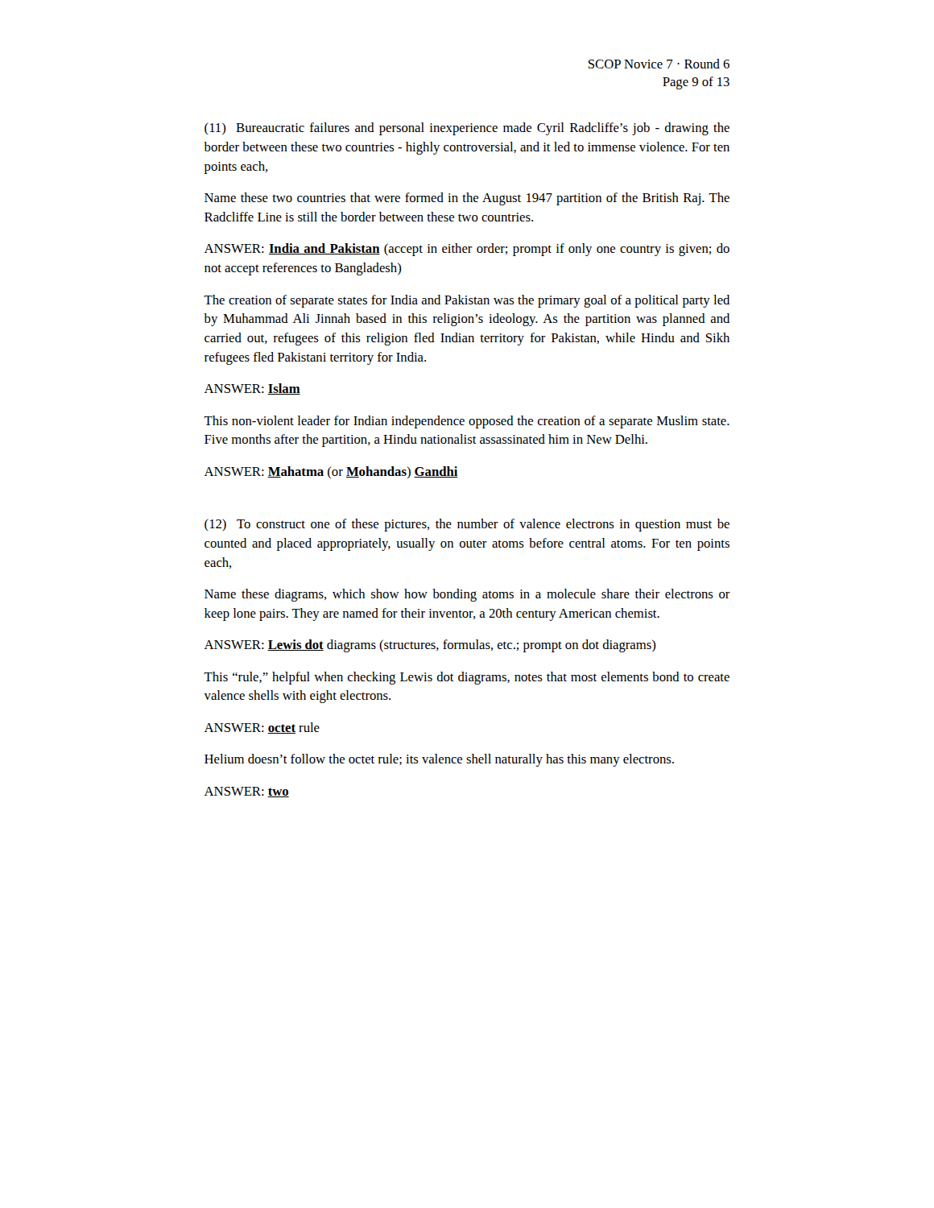SCOP Novice 7 · Round 6
Page 9 of 13
(11) Bureaucratic failures and personal inexperience made Cyril Radcliffe’s job - drawing the border between these two countries - highly controversial, and it led to immense violence. For ten points each,
Name these two countries that were formed in the August 1947 partition of the British Raj. The Radcliffe Line is still the border between these two countries.
ANSWER: India and Pakistan (accept in either order; prompt if only one country is given; do not accept references to Bangladesh)
The creation of separate states for India and Pakistan was the primary goal of a political party led by Muhammad Ali Jinnah based in this religion’s ideology. As the partition was planned and carried out, refugees of this religion fled Indian territory for Pakistan, while Hindu and Sikh refugees fled Pakistani territory for India.
ANSWER: Islam
This non-violent leader for Indian independence opposed the creation of a separate Muslim state. Five months after the partition, a Hindu nationalist assassinated him in New Delhi.
ANSWER: Mahatma (or Mohandas) Gandhi
(12) To construct one of these pictures, the number of valence electrons in question must be counted and placed appropriately, usually on outer atoms before central atoms. For ten points each,
Name these diagrams, which show how bonding atoms in a molecule share their electrons or keep lone pairs. They are named for their inventor, a 20th century American chemist.
ANSWER: Lewis dot diagrams (structures, formulas, etc.; prompt on dot diagrams)
This “rule,” helpful when checking Lewis dot diagrams, notes that most elements bond to create valence shells with eight electrons.
ANSWER: octet rule
Helium doesn’t follow the octet rule; its valence shell naturally has this many electrons.
ANSWER: two